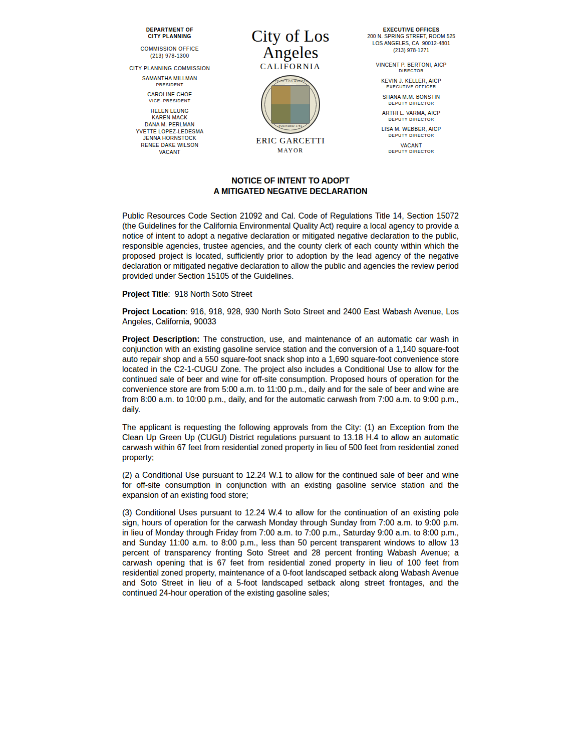DEPARTMENT OF
CITY PLANNING
COMMISSION OFFICE
(213) 978-1300
CITY PLANNING COMMISSION
SAMANTHA MILLMAN
PRESIDENT
CAROLINE CHOE
VICE–PRESIDENT
HELEN LEUNG
KAREN MACK
DANA M. PERLMAN
YVETTE LOPEZ-LEDESMA
JENNA HORNSTOCK
RENEE DAKE WILSON
VACANT
City of Los Angeles
CALIFORNIA
CITY OF LOS ANGELES
FOUNDED 1781
ERIC GARCETTI
MAYOR
EXECUTIVE OFFICES
200 N. SPRING STREET, ROOM 525
LOS ANGELES, CA 90012-4801
(213) 978-1271
VINCENT P. BERTONI, AICP
DIRECTOR
KEVIN J. KELLER, AICP
EXECUTIVE OFFICER
SHANA M.M. BONSTIN
DEPUTY DIRECTOR
ARTHI L. VARMA, AICP
DEPUTY DIRECTOR
LISA M. WEBBER, AICP
DEPUTY DIRECTOR
VACANT
DEPUTY DIRECTOR
NOTICE OF INTENT TO ADOPT
A MITIGATED NEGATIVE DECLARATION
Public Resources Code Section 21092 and Cal. Code of Regulations Title 14, Section 15072 (the Guidelines for the California Environmental Quality Act) require a local agency to provide a notice of intent to adopt a negative declaration or mitigated negative declaration to the public, responsible agencies, trustee agencies, and the county clerk of each county within which the proposed project is located, sufficiently prior to adoption by the lead agency of the negative declaration or mitigated negative declaration to allow the public and agencies the review period provided under Section 15105 of the Guidelines.
Project Title: 918 North Soto Street
Project Location: 916, 918, 928, 930 North Soto Street and 2400 East Wabash Avenue, Los Angeles, California, 90033
Project Description: The construction, use, and maintenance of an automatic car wash in conjunction with an existing gasoline service station and the conversion of a 1,140 square-foot auto repair shop and a 550 square-foot snack shop into a 1,690 square-foot convenience store located in the C2-1-CUGU Zone. The project also includes a Conditional Use to allow for the continued sale of beer and wine for off-site consumption. Proposed hours of operation for the convenience store are from 5:00 a.m. to 11:00 p.m., daily and for the sale of beer and wine are from 8:00 a.m. to 10:00 p.m., daily, and for the automatic carwash from 7:00 a.m. to 9:00 p.m., daily.
The applicant is requesting the following approvals from the City: (1) an Exception from the Clean Up Green Up (CUGU) District regulations pursuant to 13.18 H.4 to allow an automatic carwash within 67 feet from residential zoned property in lieu of 500 feet from residential zoned property;
(2) a Conditional Use pursuant to 12.24 W.1 to allow for the continued sale of beer and wine for off-site consumption in conjunction with an existing gasoline service station and the expansion of an existing food store;
(3) Conditional Uses pursuant to 12.24 W.4 to allow for the continuation of an existing pole sign, hours of operation for the carwash Monday through Sunday from 7:00 a.m. to 9:00 p.m. in lieu of Monday through Friday from 7:00 a.m. to 7:00 p.m., Saturday 9:00 a.m. to 8:00 p.m., and Sunday 11:00 a.m. to 8:00 p.m., less than 50 percent transparent windows to allow 13 percent of transparency fronting Soto Street and 28 percent fronting Wabash Avenue; a carwash opening that is 67 feet from residential zoned property in lieu of 100 feet from residential zoned property, maintenance of a 0-foot landscaped setback along Wabash Avenue and Soto Street in lieu of a 5-foot landscaped setback along street frontages, and the continued 24-hour operation of the existing gasoline sales;